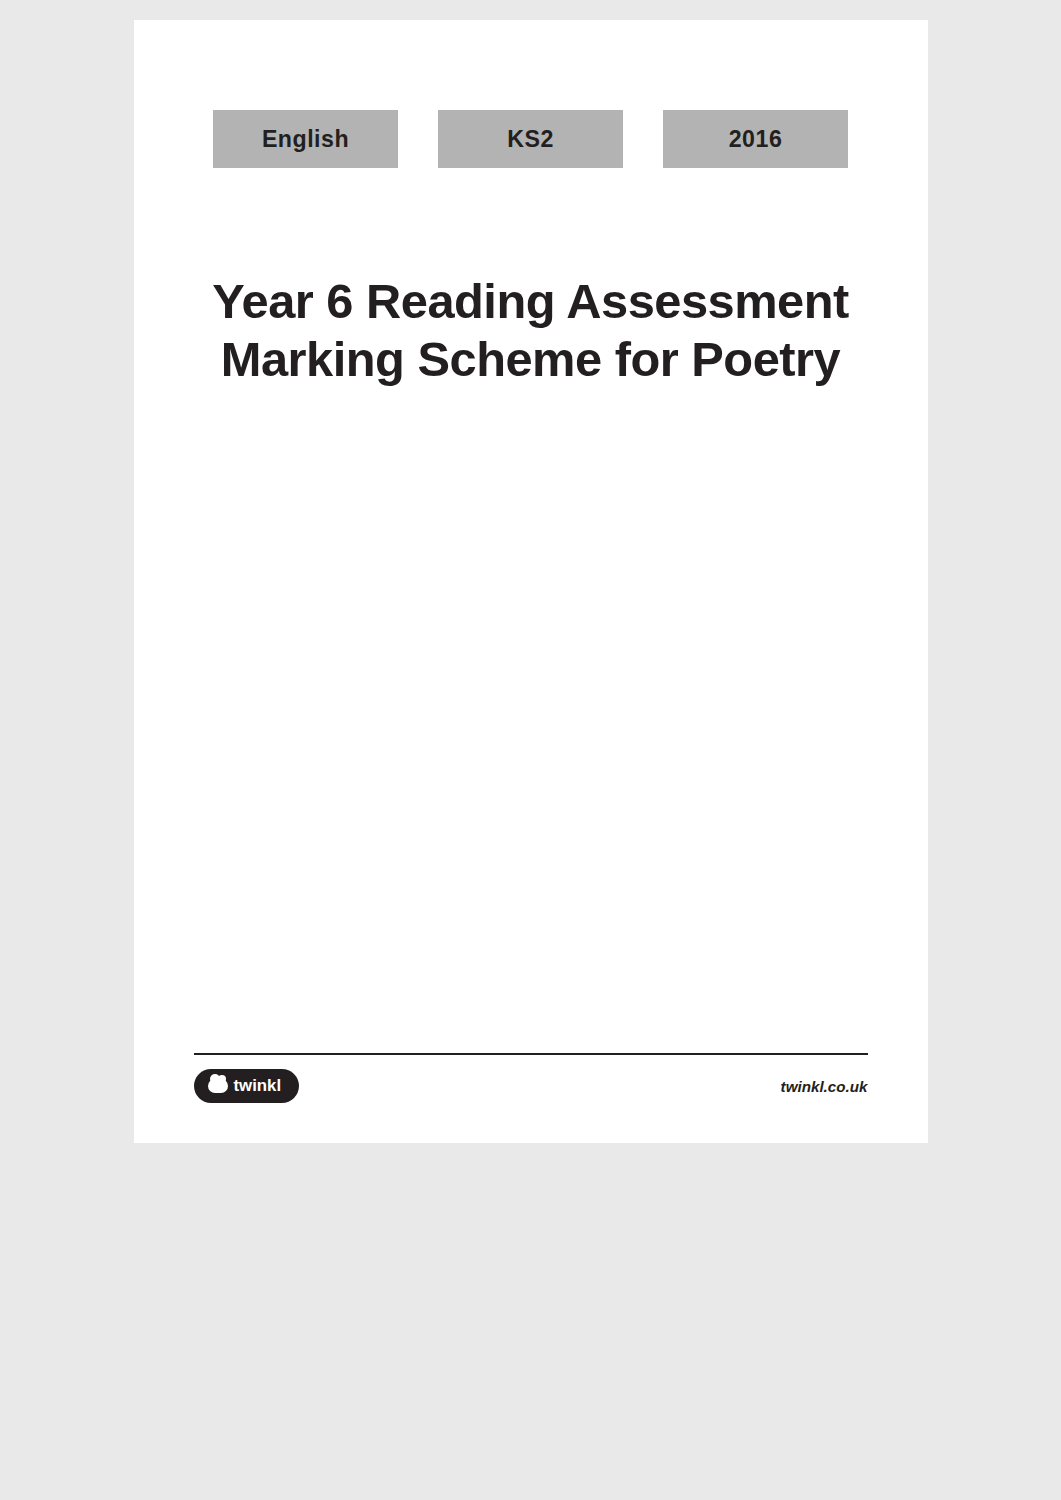English
KS2
2016
Year 6 Reading Assessment Marking Scheme for Poetry
twinkl twinkl.co.uk